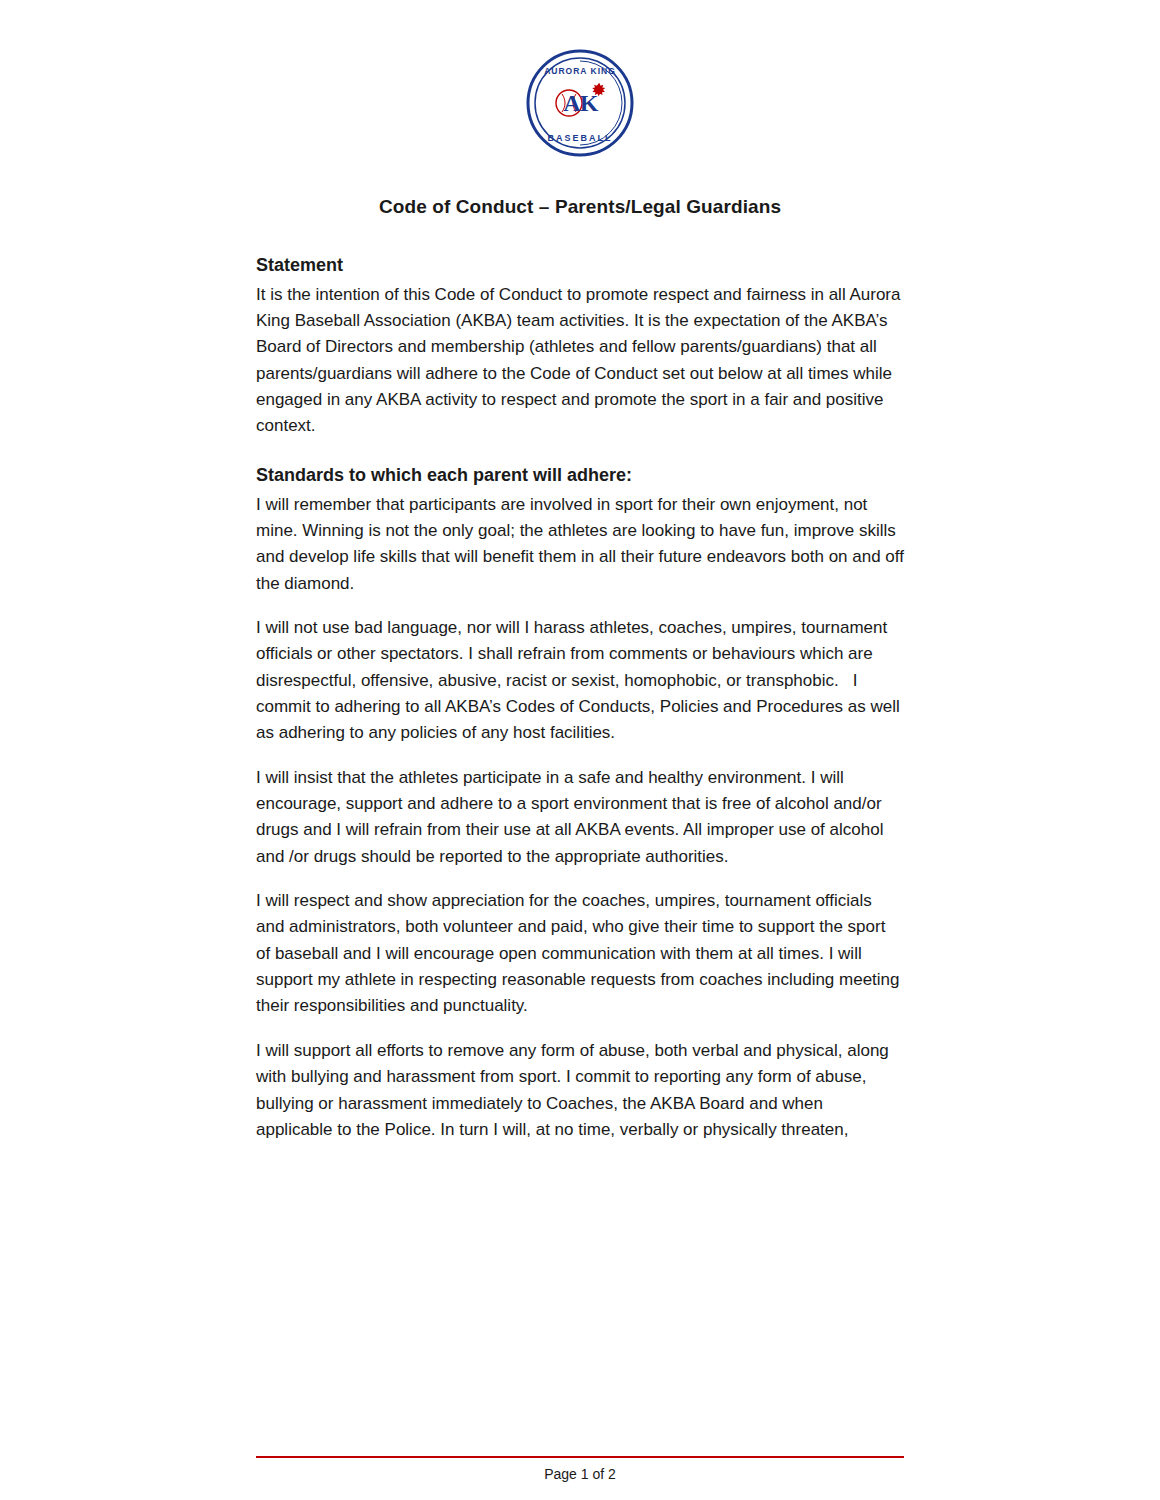AURORA KING BASEBALL A K
Code of Conduct – Parents/Legal Guardians
Statement
It is the intention of this Code of Conduct to promote respect and fairness in all Aurora King Baseball Association (AKBA) team activities. It is the expectation of the AKBA’s Board of Directors and membership (athletes and fellow parents/guardians) that all parents/guardians will adhere to the Code of Conduct set out below at all times while engaged in any AKBA activity to respect and promote the sport in a fair and positive context.
Standards to which each parent will adhere:
I will remember that participants are involved in sport for their own enjoyment, not mine. Winning is not the only goal; the athletes are looking to have fun, improve skills and develop life skills that will benefit them in all their future endeavors both on and off the diamond.
I will not use bad language, nor will I harass athletes, coaches, umpires, tournament officials or other spectators. I shall refrain from comments or behaviours which are disrespectful, offensive, abusive, racist or sexist, homophobic, or transphobic. I commit to adhering to all AKBA’s Codes of Conducts, Policies and Procedures as well as adhering to any policies of any host facilities.
I will insist that the athletes participate in a safe and healthy environment. I will encourage, support and adhere to a sport environment that is free of alcohol and/or drugs and I will refrain from their use at all AKBA events. All improper use of alcohol and /or drugs should be reported to the appropriate authorities.
I will respect and show appreciation for the coaches, umpires, tournament officials and administrators, both volunteer and paid, who give their time to support the sport of baseball and I will encourage open communication with them at all times. I will support my athlete in respecting reasonable requests from coaches including meeting their responsibilities and punctuality.
I will support all efforts to remove any form of abuse, both verbal and physical, along with bullying and harassment from sport. I commit to reporting any form of abuse, bullying or harassment immediately to Coaches, the AKBA Board and when applicable to the Police. In turn I will, at no time, verbally or physically threaten,
Page 1 of 2